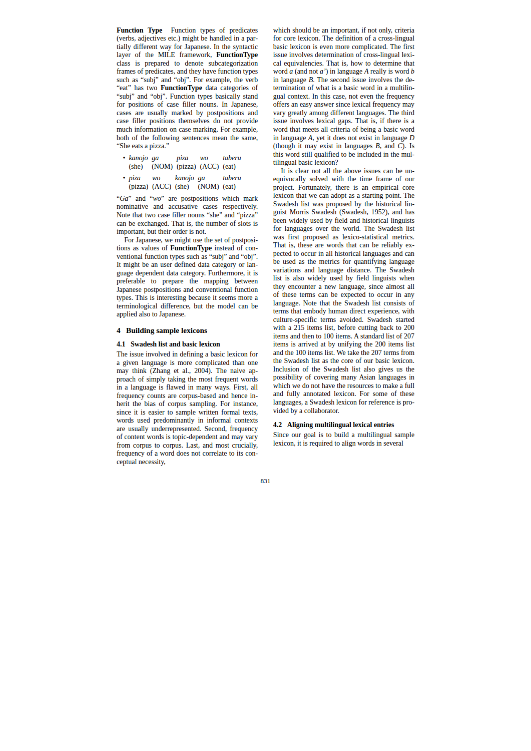Function Type Function types of predicates (verbs, adjectives etc.) might be handled in a partially different way for Japanese. In the syntactic layer of the MILE framework, FunctionType class is prepared to denote subcategorization frames of predicates, and they have function types such as “subj” and “obj”. For example, the verb “eat” has two FunctionType data categories of “subj” and “obj”. Function types basically stand for positions of case filler nouns. In Japanese, cases are usually marked by postpositions and case filler positions themselves do not provide much information on case marking. For example, both of the following sentences mean the same, “She eats a pizza.”
kanojo
ga
piza
wo
taberu
(she)
(NOM)
(pizza)
(ACC)
(eat)
piza
wo
kanojo
ga
taberu
(pizza)
(ACC)
(she)
(NOM)
(eat)
“Ga” and “wo” are postpositions which mark nominative and accusative cases respectively. Note that two case filler nouns “she” and “pizza” can be exchanged. That is, the number of slots is important, but their order is not.
For Japanese, we might use the set of postpositions as values of FunctionType instead of conventional function types such as “subj” and “obj”. It might be an user defined data category or language dependent data category. Furthermore, it is preferable to prepare the mapping between Japanese postpositions and conventional function types. This is interesting because it seems more a terminological difference, but the model can be applied also to Japanese.
4 Building sample lexicons
4.1 Swadesh list and basic lexicon
The issue involved in defining a basic lexicon for a given language is more complicated than one may think (Zhang et al., 2004). The naive approach of simply taking the most frequent words in a language is flawed in many ways. First, all frequency counts are corpus-based and hence inherit the bias of corpus sampling. For instance, since it is easier to sample written formal texts, words used predominantly in informal contexts are usually underrepresented. Second, frequency of content words is topic-dependent and may vary from corpus to corpus. Last, and most crucially, frequency of a word does not correlate to its conceptual necessity,
which should be an important, if not only, criteria for core lexicon. The definition of a cross-lingual basic lexicon is even more complicated. The first issue involves determination of cross-lingual lexical equivalencies. That is, how to determine that word a (and not a’) in language A really is word b in language B. The second issue involves the determination of what is a basic word in a multilingual context. In this case, not even the frequency offers an easy answer since lexical frequency may vary greatly among different languages. The third issue involves lexical gaps. That is, if there is a word that meets all criteria of being a basic word in language A, yet it does not exist in language D (though it may exist in languages B, and C). Is this word still qualified to be included in the multilingual basic lexicon?
It is clear not all the above issues can be unequivocally solved with the time frame of our project. Fortunately, there is an empirical core lexicon that we can adopt as a starting point. The Swadesh list was proposed by the historical linguist Morris Swadesh (Swadesh, 1952), and has been widely used by field and historical linguists for languages over the world. The Swadesh list was first proposed as lexico-statistical metrics. That is, these are words that can be reliably expected to occur in all historical languages and can be used as the metrics for quantifying language variations and language distance. The Swadesh list is also widely used by field linguists when they encounter a new language, since almost all of these terms can be expected to occur in any language. Note that the Swadesh list consists of terms that embody human direct experience, with culture-specific terms avoided. Swadesh started with a 215 items list, before cutting back to 200 items and then to 100 items. A standard list of 207 items is arrived at by unifying the 200 items list and the 100 items list. We take the 207 terms from the Swadesh list as the core of our basic lexicon. Inclusion of the Swadesh list also gives us the possibility of covering many Asian languages in which we do not have the resources to make a full and fully annotated lexicon. For some of these languages, a Swadesh lexicon for reference is provided by a collaborator.
4.2 Aligning multilingual lexical entries
Since our goal is to build a multilingual sample lexicon, it is required to align words in several
831